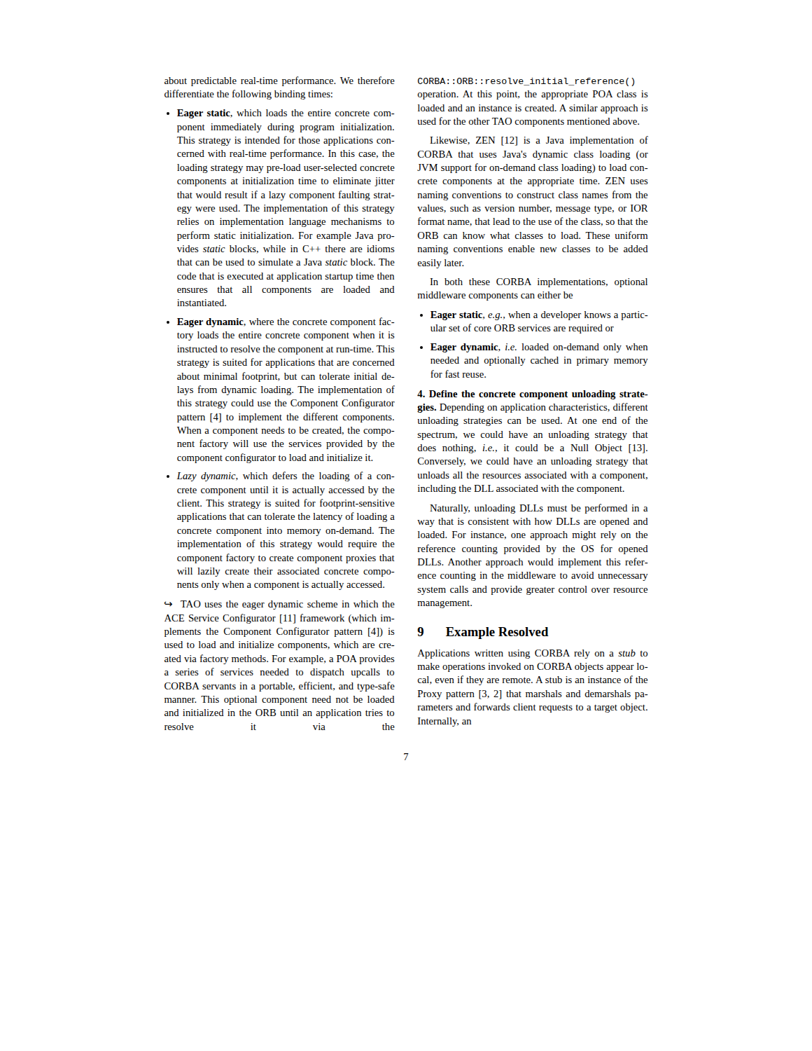about predictable real-time performance. We therefore differentiate the following binding times:
Eager static, which loads the entire concrete component immediately during program initialization. This strategy is intended for those applications concerned with real-time performance. In this case, the loading strategy may pre-load user-selected concrete components at initialization time to eliminate jitter that would result if a lazy component faulting strategy were used. The implementation of this strategy relies on implementation language mechanisms to perform static initialization. For example Java provides static blocks, while in C++ there are idioms that can be used to simulate a Java static block. The code that is executed at application startup time then ensures that all components are loaded and instantiated.
Eager dynamic, where the concrete component factory loads the entire concrete component when it is instructed to resolve the component at run-time. This strategy is suited for applications that are concerned about minimal footprint, but can tolerate initial delays from dynamic loading. The implementation of this strategy could use the Component Configurator pattern [4] to implement the different components. When a component needs to be created, the component factory will use the services provided by the component configurator to load and initialize it.
Lazy dynamic, which defers the loading of a concrete component until it is actually accessed by the client. This strategy is suited for footprint-sensitive applications that can tolerate the latency of loading a concrete component into memory on-demand. The implementation of this strategy would require the component factory to create component proxies that will lazily create their associated concrete components only when a component is actually accessed.
↪ TAO uses the eager dynamic scheme in which the ACE Service Configurator [11] framework (which implements the Component Configurator pattern [4]) is used to load and initialize components, which are created via factory methods. For example, a POA provides a series of services needed to dispatch upcalls to CORBA servants in a portable, efficient, and type-safe manner. This optional component need not be loaded and initialized in the ORB until an application tries to resolve it via the CORBA::ORB::resolve_initial_reference() operation. At this point, the appropriate POA class is loaded and an instance is created. A similar approach is used for the other TAO components mentioned above.
Likewise, ZEN [12] is a Java implementation of CORBA that uses Java's dynamic class loading (or JVM support for on-demand class loading) to load concrete components at the appropriate time. ZEN uses naming conventions to construct class names from the values, such as version number, message type, or IOR format name, that lead to the use of the class, so that the ORB can know what classes to load. These uniform naming conventions enable new classes to be added easily later.
In both these CORBA implementations, optional middleware components can either be
Eager static, e.g., when a developer knows a particular set of core ORB services are required or
Eager dynamic, i.e. loaded on-demand only when needed and optionally cached in primary memory for fast reuse.
4. Define the concrete component unloading strategies. Depending on application characteristics, different unloading strategies can be used. At one end of the spectrum, we could have an unloading strategy that does nothing, i.e., it could be a Null Object [13]. Conversely, we could have an unloading strategy that unloads all the resources associated with a component, including the DLL associated with the component.
Naturally, unloading DLLs must be performed in a way that is consistent with how DLLs are opened and loaded. For instance, one approach might rely on the reference counting provided by the OS for opened DLLs. Another approach would implement this reference counting in the middleware to avoid unnecessary system calls and provide greater control over resource management.
9 Example Resolved
Applications written using CORBA rely on a stub to make operations invoked on CORBA objects appear local, even if they are remote. A stub is an instance of the Proxy pattern [3, 2] that marshals and demarshals parameters and forwards client requests to a target object. Internally, an
7